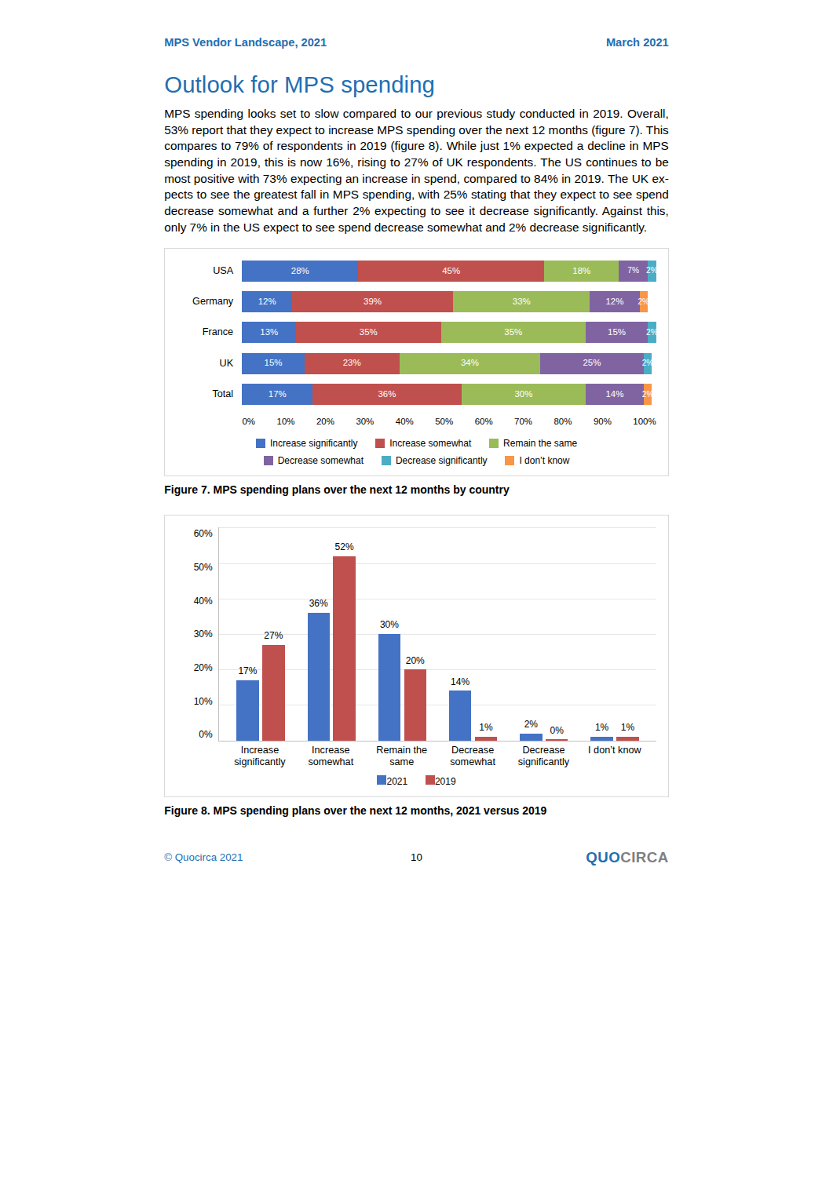MPS Vendor Landscape, 2021
March 2021
Outlook for MPS spending
MPS spending looks set to slow compared to our previous study conducted in 2019. Overall, 53% report that they expect to increase MPS spending over the next 12 months (figure 7). This compares to 79% of respondents in 2019 (figure 8). While just 1% expected a decline in MPS spending in 2019, this is now 16%, rising to 27% of UK respondents. The US continues to be most positive with 73% expecting an increase in spend, compared to 84% in 2019. The UK expects to see the greatest fall in MPS spending, with 25% stating that they expect to see spend decrease somewhat and a further 2% expecting to see it decrease significantly. Against this, only 7% in the US expect to see spend decrease somewhat and 2% decrease significantly.
USA
28%
45%
18%
7%
2%
Germany
12%
39%
33%
12%
2%
France
13%
35%
35%
15%
2%
UK
15%
23%
34%
25%
2%
Total
17%
36%
30%
14%
2%
0% 10% 20% 30% 40% 50% 60% 70% 80% 90% 100%
Increase significantly
Increase somewhat
Remain the same
Decrease somewhat
Decrease significantly
I don’t know
Figure 7. MPS spending plans over the next 12 months by country
60% 50% 40% 30% 20% 10% 0%
17%
27%
36%
52%
30%
20%
14%
1%
2%
0%
1%
1%
Increase
significantly Increase
somewhat Remain the same Decrease
somewhat Decrease
significantly I don’t know
2021
2019
Figure 8. MPS spending plans over the next 12 months, 2021 versus 2019
© Quocirca 2021
10
QUO CIRCA